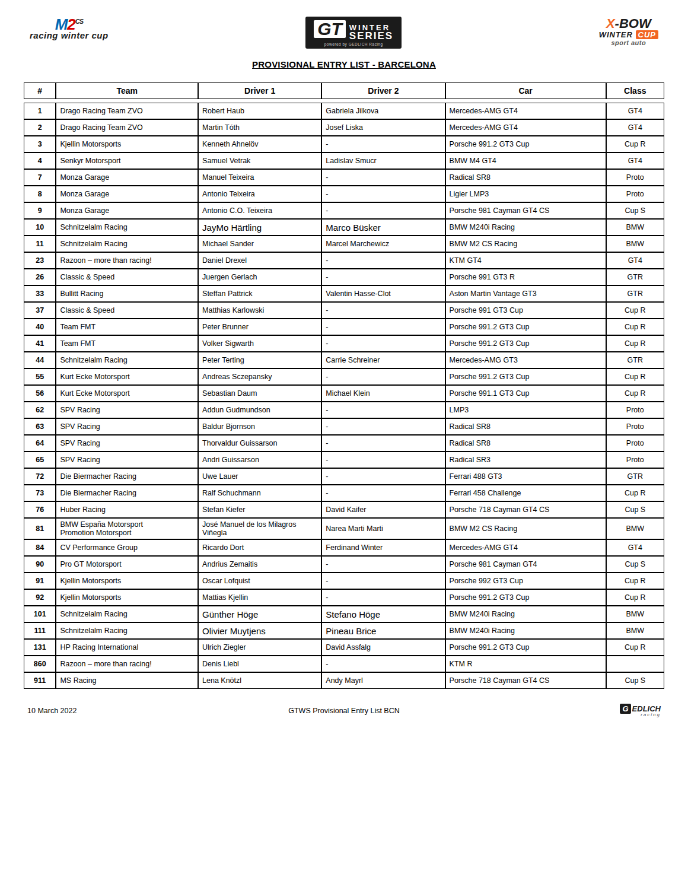M 2 CS
racing winter cup
GT WINTER SERIES
powered by GEDLICH Racing
X-BOW
WINTER CUP
sport auto
PROVISIONAL ENTRY LIST - BARCELONA
| # | Team | Driver 1 | Driver 2 | Car | Class |
| --- | --- | --- | --- | --- | --- |
| 1 | Drago Racing Team ZVO | Robert Haub | Gabriela Jilkova | Mercedes-AMG GT4 | GT4 |
| 2 | Drago Racing Team ZVO | Martin Tóth | Josef Liska | Mercedes-AMG GT4 | GT4 |
| 3 | Kjellin Motorsports | Kenneth Ahnelöv | - | Porsche 991.2 GT3 Cup | Cup R |
| 4 | Senkyr Motorsport | Samuel Vetrak | Ladislav Smucr | BMW M4 GT4 | GT4 |
| 7 | Monza Garage | Manuel Teixeira | - | Radical SR8 | Proto |
| 8 | Monza Garage | Antonio Teixeira | - | Ligier LMP3 | Proto |
| 9 | Monza Garage | Antonio C.O. Teixeira | - | Porsche 981 Cayman GT4 CS | Cup S |
| 10 | Schnitzelalm Racing | JayMo Härtling | Marco Büsker | BMW M240i Racing | BMW |
| 11 | Schnitzelalm Racing | Michael Sander | Marcel Marchewicz | BMW M2 CS Racing | BMW |
| 23 | Razoon – more than racing! | Daniel Drexel | - | KTM GT4 | GT4 |
| 26 | Classic & Speed | Juergen Gerlach | - | Porsche 991 GT3 R | GTR |
| 33 | Bullitt Racing | Steffan Pattrick | Valentin Hasse-Clot | Aston Martin Vantage GT3 | GTR |
| 37 | Classic & Speed | Matthias Karlowski | - | Porsche 991 GT3 Cup | Cup R |
| 40 | Team FMT | Peter Brunner | - | Porsche 991.2 GT3 Cup | Cup R |
| 41 | Team FMT | Volker Sigwarth | - | Porsche 991.2 GT3 Cup | Cup R |
| 44 | Schnitzelalm Racing | Peter Terting | Carrie Schreiner | Mercedes-AMG GT3 | GTR |
| 55 | Kurt Ecke Motorsport | Andreas Sczepansky | - | Porsche 991.2 GT3 Cup | Cup R |
| 56 | Kurt Ecke Motorsport | Sebastian Daum | Michael Klein | Porsche 991.1 GT3 Cup | Cup R |
| 62 | SPV Racing | Addun Gudmundson | - | LMP3 | Proto |
| 63 | SPV Racing | Baldur Bjornson | - | Radical SR8 | Proto |
| 64 | SPV Racing | Thorvaldur Guissarson | - | Radical SR8 | Proto |
| 65 | SPV Racing | Andri Guissarson | - | Radical SR3 | Proto |
| 72 | Die Biermacher Racing | Uwe Lauer | - | Ferrari 488 GT3 | GTR |
| 73 | Die Biermacher Racing | Ralf Schuchmann | - | Ferrari 458 Challenge | Cup R |
| 76 | Huber Racing | Stefan Kiefer | David Kaifer | Porsche 718 Cayman GT4 CS | Cup S |
| 81 | BMW España Motorsport Promotion Motorsport | José Manuel de los Milagros Viñegla | Narea Marti Marti | BMW M2 CS Racing | BMW |
| 84 | CV Performance Group | Ricardo Dort | Ferdinand Winter | Mercedes-AMG GT4 | GT4 |
| 90 | Pro GT Motorsport | Andrius Zemaitis | - | Porsche 981 Cayman GT4 | Cup S |
| 91 | Kjellin Motorsports | Oscar Lofquist | - | Porsche 992 GT3 Cup | Cup R |
| 92 | Kjellin Motorsports | Mattias Kjellin | - | Porsche 991.2 GT3 Cup | Cup R |
| 101 | Schnitzelalm Racing | Günther Höge | Stefano Höge | BMW M240i Racing | BMW |
| 111 | Schnitzelalm Racing | Olivier Muytjens | Pineau Brice | BMW M240i Racing | BMW |
| 131 | HP Racing International | Ulrich Ziegler | David Assfalg | Porsche 991.2 GT3 Cup | Cup R |
| 860 | Razoon – more than racing! | Denis Liebl | - | KTM R | |
| 911 | MS Racing | Lena Knötzl | Andy Mayrl | Porsche 718 Cayman GT4 CS | Cup S |
10 March 2022
GTWS Provisional Entry List BCN
GEDLICHracing